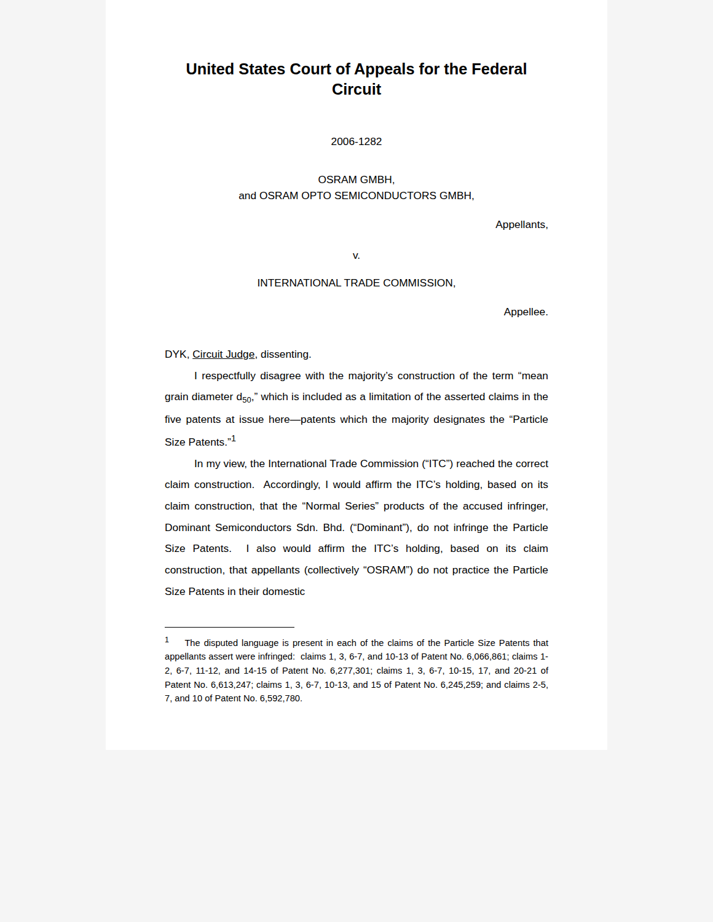United States Court of Appeals for the Federal Circuit
2006-1282
OSRAM GMBH,
and OSRAM OPTO SEMICONDUCTORS GMBH,
Appellants,
v.
INTERNATIONAL TRADE COMMISSION,
Appellee.
DYK, Circuit Judge, dissenting.
I respectfully disagree with the majority’s construction of the term “mean grain diameter d50,” which is included as a limitation of the asserted claims in the five patents at issue here—patents which the majority designates the “Particle Size Patents.”1
In my view, the International Trade Commission (“ITC”) reached the correct claim construction. Accordingly, I would affirm the ITC’s holding, based on its claim construction, that the “Normal Series” products of the accused infringer, Dominant Semiconductors Sdn. Bhd. (“Dominant”), do not infringe the Particle Size Patents. I also would affirm the ITC’s holding, based on its claim construction, that appellants (collectively “OSRAM”) do not practice the Particle Size Patents in their domestic
1 The disputed language is present in each of the claims of the Particle Size Patents that appellants assert were infringed: claims 1, 3, 6-7, and 10-13 of Patent No. 6,066,861; claims 1-2, 6-7, 11-12, and 14-15 of Patent No. 6,277,301; claims 1, 3, 6-7, 10-15, 17, and 20-21 of Patent No. 6,613,247; claims 1, 3, 6-7, 10-13, and 15 of Patent No. 6,245,259; and claims 2-5, 7, and 10 of Patent No. 6,592,780.